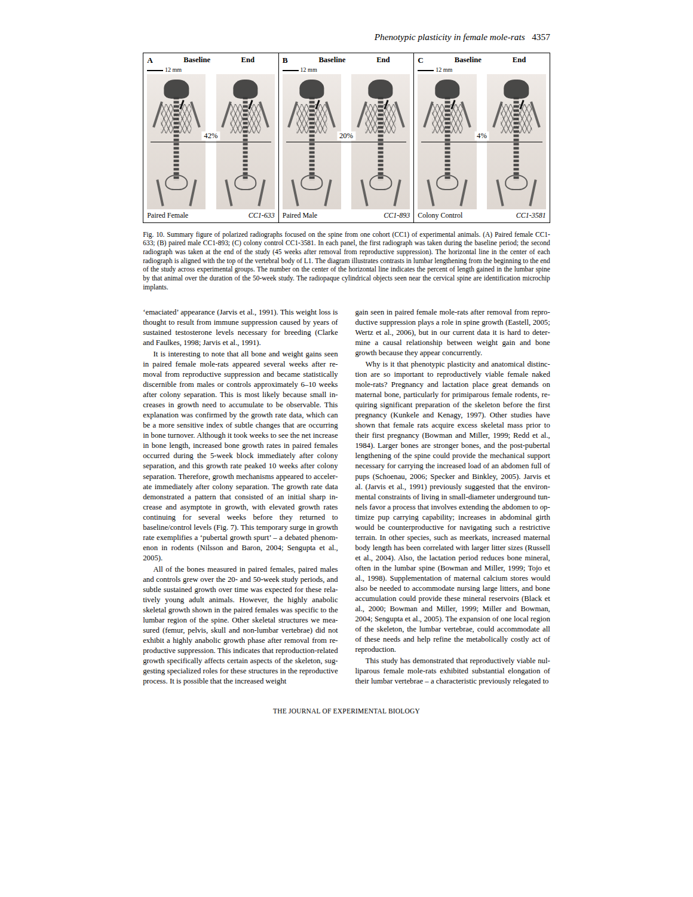Phenotypic plasticity in female mole-rats4357
A Baseline End
12 mm
42%
Paired Female CC1-633
B Baseline End
12 mm
20%
Paired Male CC1-893
C Baseline End
12 mm
4%
Colony Control CC1-3581
Fig. 10. Summary figure of polarized radiographs focused on the spine from one cohort (CC1) of experimental animals. (A) Paired female CC1-633; (B) paired male CC1-893; (C) colony control CC1-3581. In each panel, the first radiograph was taken during the baseline period; the second radiograph was taken at the end of the study (45 weeks after removal from reproductive suppression). The horizontal line in the center of each radiograph is aligned with the top of the vertebral body of L1. The diagram illustrates contrasts in lumbar lengthening from the beginning to the end of the study across experimental groups. The number on the center of the horizontal line indicates the percent of length gained in the lumbar spine by that animal over the duration of the 50-week study. The radiopaque cylindrical objects seen near the cervical spine are identification microchip implants.
‘emaciated’ appearance (Jarvis et al., 1991). This weight loss is thought to result from immune suppression caused by years of sustained testosterone levels necessary for breeding (Clarke and Faulkes, 1998; Jarvis et al., 1991).
It is interesting to note that all bone and weight gains seen in paired female mole-rats appeared several weeks after removal from reproductive suppression and became statistically discernible from males or controls approximately 6–10 weeks after colony separation. This is most likely because small increases in growth need to accumulate to be observable. This explanation was confirmed by the growth rate data, which can be a more sensitive index of subtle changes that are occurring in bone turnover. Although it took weeks to see the net increase in bone length, increased bone growth rates in paired females occurred during the 5-week block immediately after colony separation, and this growth rate peaked 10 weeks after colony separation. Therefore, growth mechanisms appeared to accelerate immediately after colony separation. The growth rate data demonstrated a pattern that consisted of an initial sharp increase and asymptote in growth, with elevated growth rates continuing for several weeks before they returned to baseline/control levels (Fig. 7). This temporary surge in growth rate exemplifies a ‘pubertal growth spurt’ – a debated phenomenon in rodents (Nilsson and Baron, 2004; Sengupta et al., 2005).
All of the bones measured in paired females, paired males and controls grew over the 20- and 50-week study periods, and subtle sustained growth over time was expected for these relatively young adult animals. However, the highly anabolic skeletal growth shown in the paired females was specific to the lumbar region of the spine. Other skeletal structures we measured (femur, pelvis, skull and non-lumbar vertebrae) did not exhibit a highly anabolic growth phase after removal from reproductive suppression. This indicates that reproduction-related growth specifically affects certain aspects of the skeleton, suggesting specialized roles for these structures in the reproductive process. It is possible that the increased weight
gain seen in paired female mole-rats after removal from reproductive suppression plays a role in spine growth (Eastell, 2005; Wertz et al., 2006), but in our current data it is hard to determine a causal relationship between weight gain and bone growth because they appear concurrently.
Why is it that phenotypic plasticity and anatomical distinction are so important to reproductively viable female naked mole-rats? Pregnancy and lactation place great demands on maternal bone, particularly for primiparous female rodents, requiring significant preparation of the skeleton before the first pregnancy (Kunkele and Kenagy, 1997). Other studies have shown that female rats acquire excess skeletal mass prior to their first pregnancy (Bowman and Miller, 1999; Redd et al., 1984). Larger bones are stronger bones, and the post-pubertal lengthening of the spine could provide the mechanical support necessary for carrying the increased load of an abdomen full of pups (Schoenau, 2006; Specker and Binkley, 2005). Jarvis et al. (Jarvis et al., 1991) previously suggested that the environmental constraints of living in small-diameter underground tunnels favor a process that involves extending the abdomen to optimize pup carrying capability; increases in abdominal girth would be counterproductive for navigating such a restrictive terrain. In other species, such as meerkats, increased maternal body length has been correlated with larger litter sizes (Russell et al., 2004). Also, the lactation period reduces bone mineral, often in the lumbar spine (Bowman and Miller, 1999; Tojo et al., 1998). Supplementation of maternal calcium stores would also be needed to accommodate nursing large litters, and bone accumulation could provide these mineral reservoirs (Black et al., 2000; Bowman and Miller, 1999; Miller and Bowman, 2004; Sengupta et al., 2005). The expansion of one local region of the skeleton, the lumbar vertebrae, could accommodate all of these needs and help refine the metabolically costly act of reproduction.
This study has demonstrated that reproductively viable nulliparous female mole-rats exhibited substantial elongation of their lumbar vertebrae – a characteristic previously relegated to
THE JOURNAL OF EXPERIMENTAL BIOLOGY